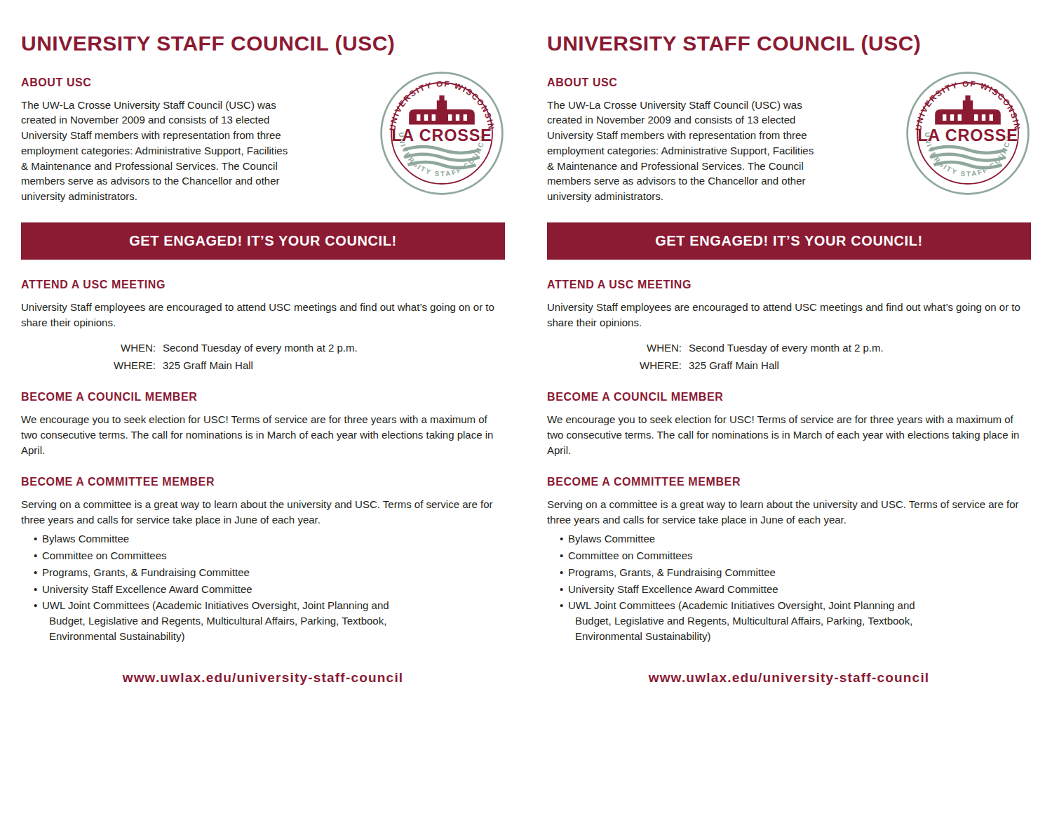University Staff Council (USC)
About USC
The UW-La Crosse University Staff Council (USC) was created in November 2009 and consists of 13 elected University Staff members with representation from three employment categories: Administrative Support, Facilities & Maintenance and Professional Services. The Council members serve as advisors to the Chancellor and other university administrators.
UNIVERSITY OF WISCONSIN UNIVERSITY STAFF COUNCIL LA CROSSE
Get Engaged! It’s Your Council!
Attend a USC Meeting
University Staff employees are encouraged to attend USC meetings and find out what’s going on or to share their opinions.
WHEN: Second Tuesday of every month at 2 p.m.
WHERE: 325 Graff Main Hall
Become a Council Member
We encourage you to seek election for USC! Terms of service are for three years with a maximum of two consecutive terms. The call for nominations is in March of each year with elections taking place in April.
Become a Committee Member
Serving on a committee is a great way to learn about the university and USC. Terms of service are for three years and calls for service take place in June of each year.
Bylaws Committee
Committee on Committees
Programs, Grants, & Fundraising Committee
University Staff Excellence Award Committee
UWL Joint Committees (Academic Initiatives Oversight, Joint Planning andBudget, Legislative and Regents, Multicultural Affairs, Parking, Textbook, Environmental Sustainability)
www.uwlax.edu/university-staff-council
University Staff Council (USC)
About USC
The UW-La Crosse University Staff Council (USC) was created in November 2009 and consists of 13 elected University Staff members with representation from three employment categories: Administrative Support, Facilities & Maintenance and Professional Services. The Council members serve as advisors to the Chancellor and other university administrators.
UNIVERSITY OF WISCONSIN UNIVERSITY STAFF COUNCIL LA CROSSE
Get Engaged! It’s Your Council!
Attend a USC Meeting
University Staff employees are encouraged to attend USC meetings and find out what’s going on or to share their opinions.
WHEN: Second Tuesday of every month at 2 p.m.
WHERE: 325 Graff Main Hall
Become a Council Member
We encourage you to seek election for USC! Terms of service are for three years with a maximum of two consecutive terms. The call for nominations is in March of each year with elections taking place in April.
Become a Committee Member
Serving on a committee is a great way to learn about the university and USC. Terms of service are for three years and calls for service take place in June of each year.
Bylaws Committee
Committee on Committees
Programs, Grants, & Fundraising Committee
University Staff Excellence Award Committee
UWL Joint Committees (Academic Initiatives Oversight, Joint Planning andBudget, Legislative and Regents, Multicultural Affairs, Parking, Textbook, Environmental Sustainability)
www.uwlax.edu/university-staff-council